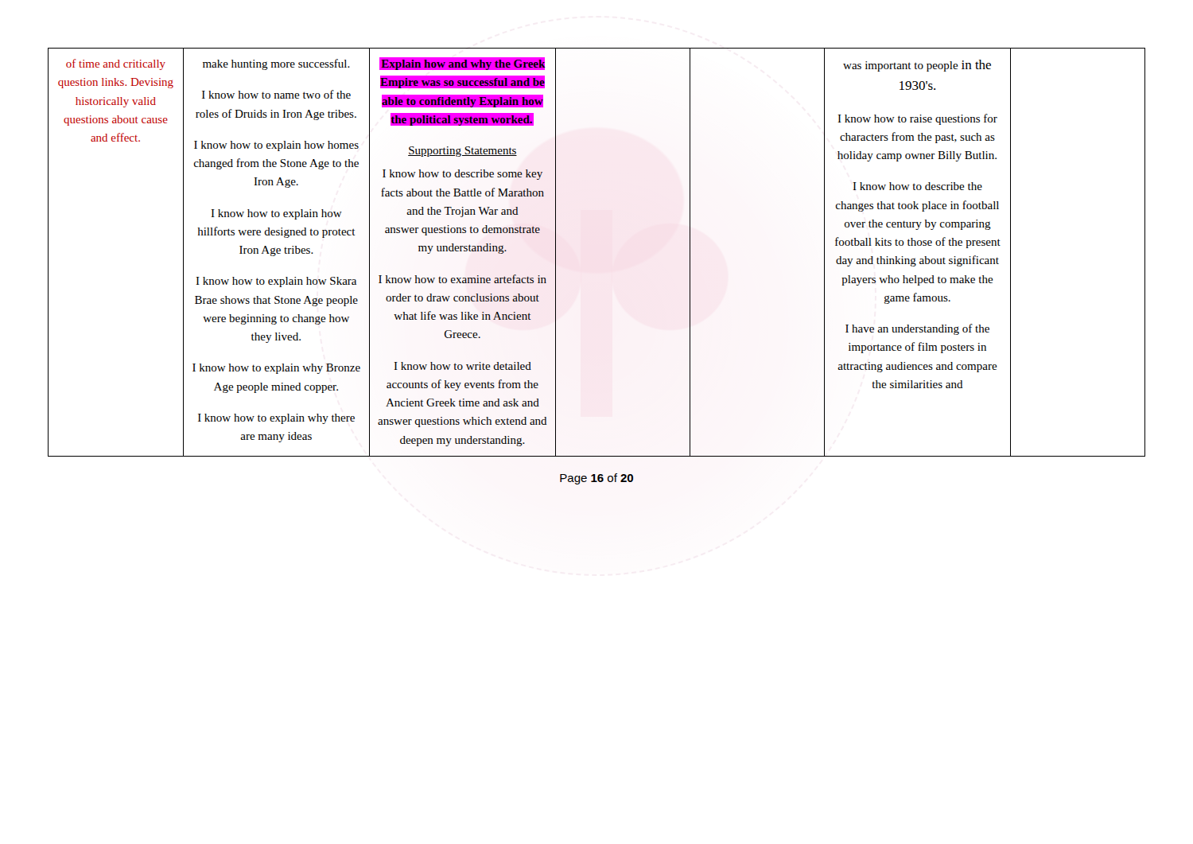| of time and critically question links. Devising historically valid questions about cause and effect. | make hunting more successful. I know how to name two of the roles of Druids in Iron Age tribes. I know how to explain how homes changed from the Stone Age to the Iron Age. I know how to explain how hillforts were designed to protect Iron Age tribes. I know how to explain how Skara Brae shows that Stone Age people were beginning to change how they lived. I know how to explain why Bronze Age people mined copper. I know how to explain why there are many ideas | Explain how and why the Greek Empire was so successful and be able to confidently Explain how the political system worked. Supporting Statements I know how to describe some key facts about the Battle of Marathon and the Trojan War and answer questions to demonstrate my understanding. I know how to examine artefacts in order to draw conclusions about what life was like in Ancient Greece. I know how to write detailed accounts of key events from the Ancient Greek time and ask and answer questions which extend and deepen my understanding. | | | was important to people in the 1930's. I know how to raise questions for characters from the past, such as holiday camp owner Billy Butlin. I know how to describe the changes that took place in football over the century by comparing football kits to those of the present day and thinking about significant players who helped to make the game famous. I have an understanding of the importance of film posters in attracting audiences and compare the similarities and | |
Page 16 of 20